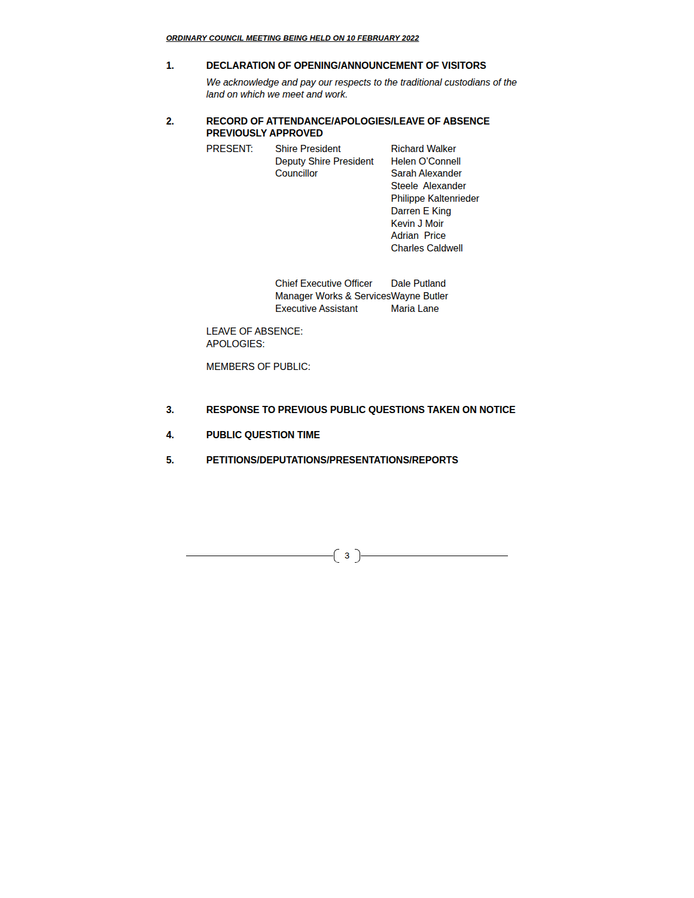ORDINARY COUNCIL MEETING BEING HELD ON 10 FEBRUARY 2022
1.
DECLARATION OF OPENING/ANNOUNCEMENT OF VISITORS
We acknowledge and pay our respects to the traditional custodians of the land on which we meet and work.
2.
RECORD OF ATTENDANCE/APOLOGIES/LEAVE OF ABSENCE PREVIOUSLY APPROVED
| PRESENT: | Shire President | Richard Walker |
| | Deputy Shire President | Helen O’Connell |
| | Councillor | Sarah Alexander |
| | | Steele Alexander |
| | | Philippe Kaltenrieder |
| | | Darren E King |
| | | Kevin J Moir |
| | | Adrian Price |
| | | Charles Caldwell |
| | Chief Executive Officer | Dale Putland |
| | Manager Works & Services | Wayne Butler |
| | Executive Assistant | Maria Lane |
LEAVE OF ABSENCE:
APOLOGIES:
MEMBERS OF PUBLIC:
3.
RESPONSE TO PREVIOUS PUBLIC QUESTIONS TAKEN ON NOTICE
4.
PUBLIC QUESTION TIME
5.
PETITIONS/DEPUTATIONS/PRESENTATIONS/REPORTS
3